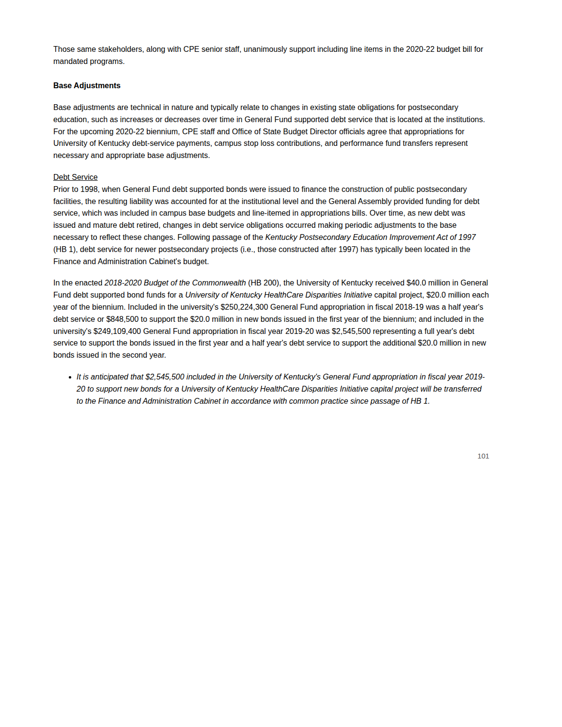Those same stakeholders, along with CPE senior staff, unanimously support including line items in the 2020-22 budget bill for mandated programs.
Base Adjustments
Base adjustments are technical in nature and typically relate to changes in existing state obligations for postsecondary education, such as increases or decreases over time in General Fund supported debt service that is located at the institutions. For the upcoming 2020-22 biennium, CPE staff and Office of State Budget Director officials agree that appropriations for University of Kentucky debt-service payments, campus stop loss contributions, and performance fund transfers represent necessary and appropriate base adjustments.
Debt Service
Prior to 1998, when General Fund debt supported bonds were issued to finance the construction of public postsecondary facilities, the resulting liability was accounted for at the institutional level and the General Assembly provided funding for debt service, which was included in campus base budgets and line-itemed in appropriations bills. Over time, as new debt was issued and mature debt retired, changes in debt service obligations occurred making periodic adjustments to the base necessary to reflect these changes. Following passage of the Kentucky Postsecondary Education Improvement Act of 1997 (HB 1), debt service for newer postsecondary projects (i.e., those constructed after 1997) has typically been located in the Finance and Administration Cabinet's budget.
In the enacted 2018-2020 Budget of the Commonwealth (HB 200), the University of Kentucky received $40.0 million in General Fund debt supported bond funds for a University of Kentucky HealthCare Disparities Initiative capital project, $20.0 million each year of the biennium. Included in the university's $250,224,300 General Fund appropriation in fiscal 2018-19 was a half year's debt service or $848,500 to support the $20.0 million in new bonds issued in the first year of the biennium; and included in the university's $249,109,400 General Fund appropriation in fiscal year 2019-20 was $2,545,500 representing a full year's debt service to support the bonds issued in the first year and a half year's debt service to support the additional $20.0 million in new bonds issued in the second year.
It is anticipated that $2,545,500 included in the University of Kentucky's General Fund appropriation in fiscal year 2019-20 to support new bonds for a University of Kentucky HealthCare Disparities Initiative capital project will be transferred to the Finance and Administration Cabinet in accordance with common practice since passage of HB 1.
101